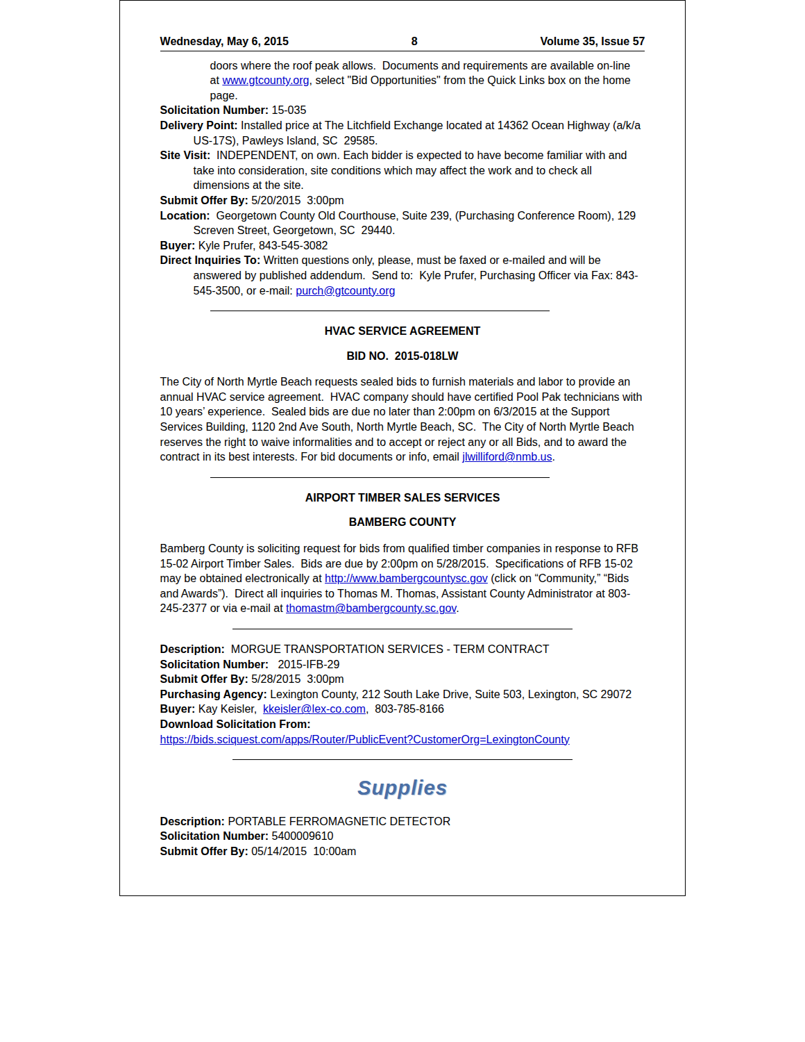Wednesday, May 6, 2015
8
Volume 35, Issue 57
doors where the roof peak allows. Documents and requirements are available on-line at www.gtcounty.org, select "Bid Opportunities" from the Quick Links box on the home page.
Solicitation Number: 15-035
Delivery Point: Installed price at The Litchfield Exchange located at 14362 Ocean Highway (a/k/a US-17S), Pawleys Island, SC 29585.
Site Visit: INDEPENDENT, on own. Each bidder is expected to have become familiar with and take into consideration, site conditions which may affect the work and to check all dimensions at the site.
Submit Offer By: 5/20/2015 3:00pm
Location: Georgetown County Old Courthouse, Suite 239, (Purchasing Conference Room), 129 Screven Street, Georgetown, SC 29440.
Buyer: Kyle Prufer, 843-545-3082
Direct Inquiries To: Written questions only, please, must be faxed or e-mailed and will be answered by published addendum. Send to: Kyle Prufer, Purchasing Officer via Fax: 843-545-3500, or e-mail: purch@gtcounty.org
HVAC SERVICE AGREEMENT
BID NO. 2015-018LW
The City of North Myrtle Beach requests sealed bids to furnish materials and labor to provide an annual HVAC service agreement. HVAC company should have certified Pool Pak technicians with 10 years’ experience. Sealed bids are due no later than 2:00pm on 6/3/2015 at the Support Services Building, 1120 2nd Ave South, North Myrtle Beach, SC. The City of North Myrtle Beach reserves the right to waive informalities and to accept or reject any or all Bids, and to award the contract in its best interests. For bid documents or info, email jlwilliford@nmb.us.
AIRPORT TIMBER SALES SERVICES
BAMBERG COUNTY
Bamberg County is soliciting request for bids from qualified timber companies in response to RFB 15-02 Airport Timber Sales. Bids are due by 2:00pm on 5/28/2015. Specifications of RFB 15-02 may be obtained electronically at http://www.bambergcountysc.gov (click on “Community,” “Bids and Awards”). Direct all inquiries to Thomas M. Thomas, Assistant County Administrator at 803-245-2377 or via e-mail at thomastm@bambergcounty.sc.gov.
Description: MORGUE TRANSPORTATION SERVICES - TERM CONTRACT
Solicitation Number: 2015-IFB-29
Submit Offer By: 5/28/2015 3:00pm
Purchasing Agency: Lexington County, 212 South Lake Drive, Suite 503, Lexington, SC 29072
Buyer: Kay Keisler, kkeisler@lex-co.com, 803-785-8166
Download Solicitation From:
https://bids.sciquest.com/apps/Router/PublicEvent?CustomerOrg=LexingtonCounty
Supplies
Description: PORTABLE FERROMAGNETIC DETECTOR
Solicitation Number: 5400009610
Submit Offer By: 05/14/2015 10:00am